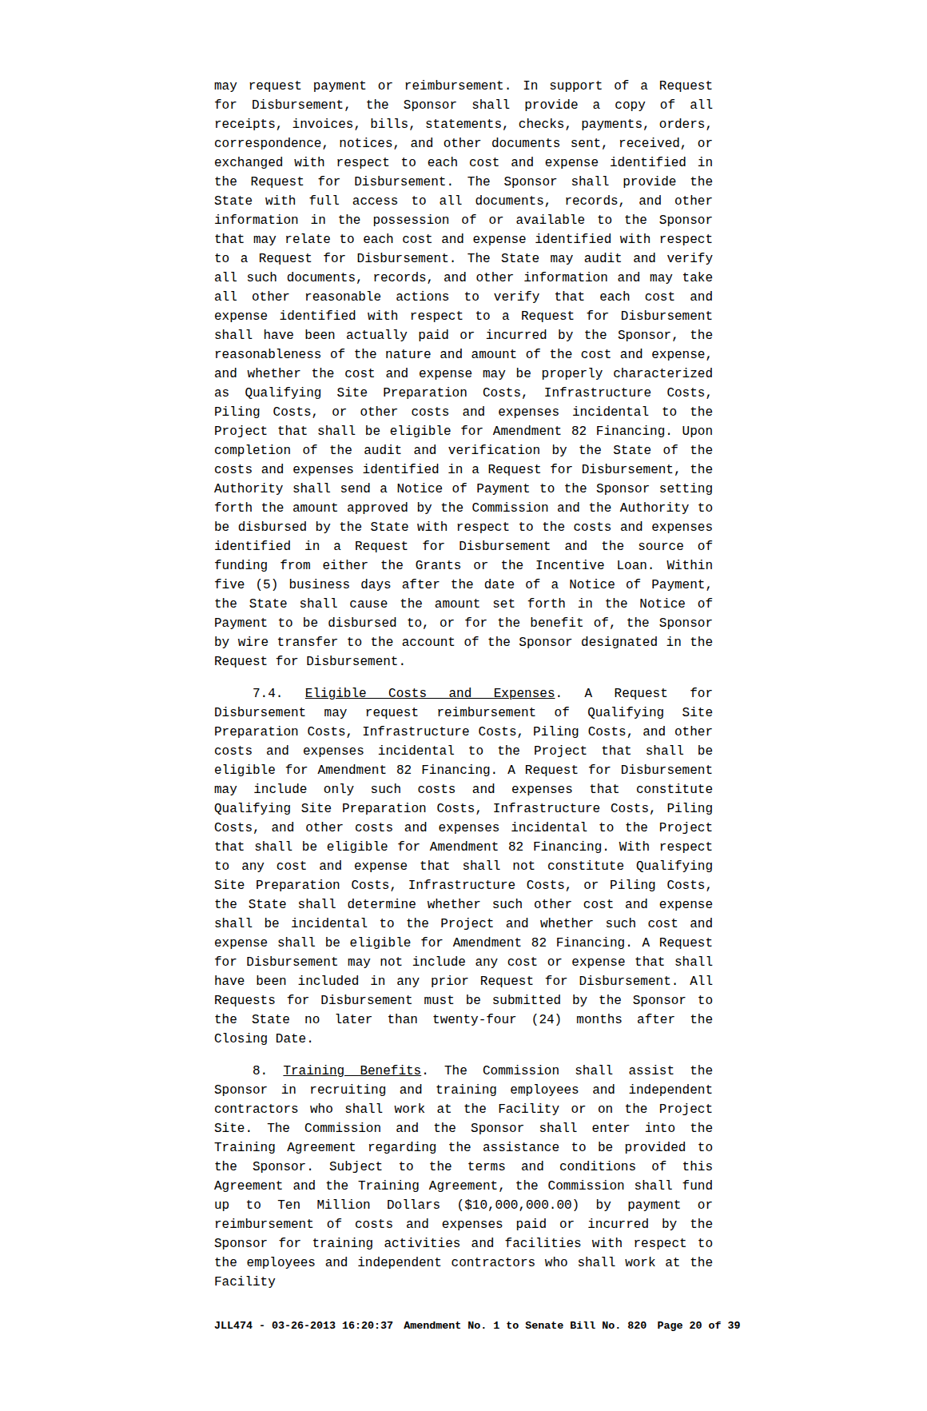may request payment or reimbursement. In support of a Request for Disbursement, the Sponsor shall provide a copy of all receipts, invoices, bills, statements, checks, payments, orders, correspondence, notices, and other documents sent, received, or exchanged with respect to each cost and expense identified in the Request for Disbursement. The Sponsor shall provide the State with full access to all documents, records, and other information in the possession of or available to the Sponsor that may relate to each cost and expense identified with respect to a Request for Disbursement. The State may audit and verify all such documents, records, and other information and may take all other reasonable actions to verify that each cost and expense identified with respect to a Request for Disbursement shall have been actually paid or incurred by the Sponsor, the reasonableness of the nature and amount of the cost and expense, and whether the cost and expense may be properly characterized as Qualifying Site Preparation Costs, Infrastructure Costs, Piling Costs, or other costs and expenses incidental to the Project that shall be eligible for Amendment 82 Financing. Upon completion of the audit and verification by the State of the costs and expenses identified in a Request for Disbursement, the Authority shall send a Notice of Payment to the Sponsor setting forth the amount approved by the Commission and the Authority to be disbursed by the State with respect to the costs and expenses identified in a Request for Disbursement and the source of funding from either the Grants or the Incentive Loan. Within five (5) business days after the date of a Notice of Payment, the State shall cause the amount set forth in the Notice of Payment to be disbursed to, or for the benefit of, the Sponsor by wire transfer to the account of the Sponsor designated in the Request for Disbursement.
7.4. Eligible Costs and Expenses. A Request for Disbursement may request reimbursement of Qualifying Site Preparation Costs, Infrastructure Costs, Piling Costs, and other costs and expenses incidental to the Project that shall be eligible for Amendment 82 Financing. A Request for Disbursement may include only such costs and expenses that constitute Qualifying Site Preparation Costs, Infrastructure Costs, Piling Costs, and other costs and expenses incidental to the Project that shall be eligible for Amendment 82 Financing. With respect to any cost and expense that shall not constitute Qualifying Site Preparation Costs, Infrastructure Costs, or Piling Costs, the State shall determine whether such other cost and expense shall be incidental to the Project and whether such cost and expense shall be eligible for Amendment 82 Financing. A Request for Disbursement may not include any cost or expense that shall have been included in any prior Request for Disbursement. All Requests for Disbursement must be submitted by the Sponsor to the State no later than twenty-four (24) months after the Closing Date.
8. Training Benefits. The Commission shall assist the Sponsor in recruiting and training employees and independent contractors who shall work at the Facility or on the Project Site. The Commission and the Sponsor shall enter into the Training Agreement regarding the assistance to be provided to the Sponsor. Subject to the terms and conditions of this Agreement and the Training Agreement, the Commission shall fund up to Ten Million Dollars ($10,000,000.00) by payment or reimbursement of costs and expenses paid or incurred by the Sponsor for training activities and facilities with respect to the employees and independent contractors who shall work at the Facility
JLL474 - 03-26-2013 16:20:37 Amendment No. 1 to Senate Bill No. 820 Page 20 of 39